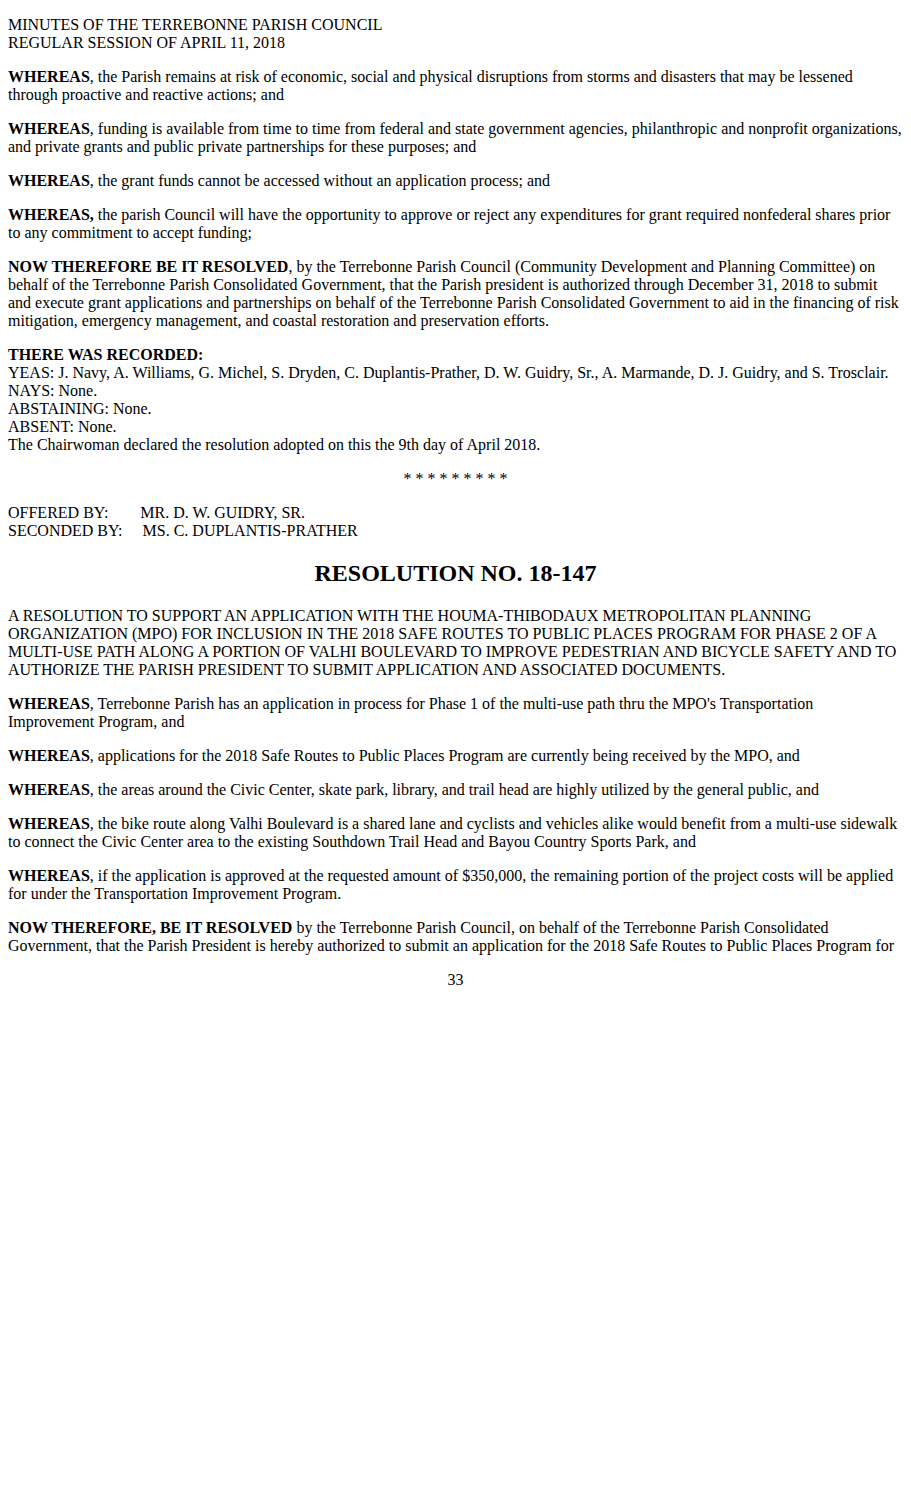MINUTES OF THE TERREBONNE PARISH COUNCIL
REGULAR SESSION OF APRIL 11, 2018
WHEREAS, the Parish remains at risk of economic, social and physical disruptions from storms and disasters that may be lessened through proactive and reactive actions; and
WHEREAS, funding is available from time to time from federal and state government agencies, philanthropic and nonprofit organizations, and private grants and public private partnerships for these purposes; and
WHEREAS, the grant funds cannot be accessed without an application process; and
WHEREAS, the parish Council will have the opportunity to approve or reject any expenditures for grant required nonfederal shares prior to any commitment to accept funding;
NOW THEREFORE BE IT RESOLVED, by the Terrebonne Parish Council (Community Development and Planning Committee) on behalf of the Terrebonne Parish Consolidated Government, that the Parish president is authorized through December 31, 2018 to submit and execute grant applications and partnerships on behalf of the Terrebonne Parish Consolidated Government to aid in the financing of risk mitigation, emergency management, and coastal restoration and preservation efforts.
THERE WAS RECORDED:
YEAS: J. Navy, A. Williams, G. Michel, S. Dryden, C. Duplantis-Prather, D. W. Guidry, Sr., A. Marmande, D. J. Guidry, and S. Trosclair.
NAYS: None.
ABSTAINING: None.
ABSENT: None.
The Chairwoman declared the resolution adopted on this the 9th day of April 2018.
* * * * * * * * *
OFFERED BY: MR. D. W. GUIDRY, SR.
SECONDED BY: MS. C. DUPLANTIS-PRATHER
RESOLUTION NO. 18-147
A RESOLUTION TO SUPPORT AN APPLICATION WITH THE HOUMA-THIBODAUX METROPOLITAN PLANNING ORGANIZATION (MPO) FOR INCLUSION IN THE 2018 SAFE ROUTES TO PUBLIC PLACES PROGRAM FOR PHASE 2 OF A MULTI-USE PATH ALONG A PORTION OF VALHI BOULEVARD TO IMPROVE PEDESTRIAN AND BICYCLE SAFETY AND TO AUTHORIZE THE PARISH PRESIDENT TO SUBMIT APPLICATION AND ASSOCIATED DOCUMENTS.
WHEREAS, Terrebonne Parish has an application in process for Phase 1 of the multi-use path thru the MPO's Transportation Improvement Program, and
WHEREAS, applications for the 2018 Safe Routes to Public Places Program are currently being received by the MPO, and
WHEREAS, the areas around the Civic Center, skate park, library, and trail head are highly utilized by the general public, and
WHEREAS, the bike route along Valhi Boulevard is a shared lane and cyclists and vehicles alike would benefit from a multi-use sidewalk to connect the Civic Center area to the existing Southdown Trail Head and Bayou Country Sports Park, and
WHEREAS, if the application is approved at the requested amount of $350,000, the remaining portion of the project costs will be applied for under the Transportation Improvement Program.
NOW THEREFORE, BE IT RESOLVED by the Terrebonne Parish Council, on behalf of the Terrebonne Parish Consolidated Government, that the Parish President is hereby authorized to submit an application for the 2018 Safe Routes to Public Places Program for
33